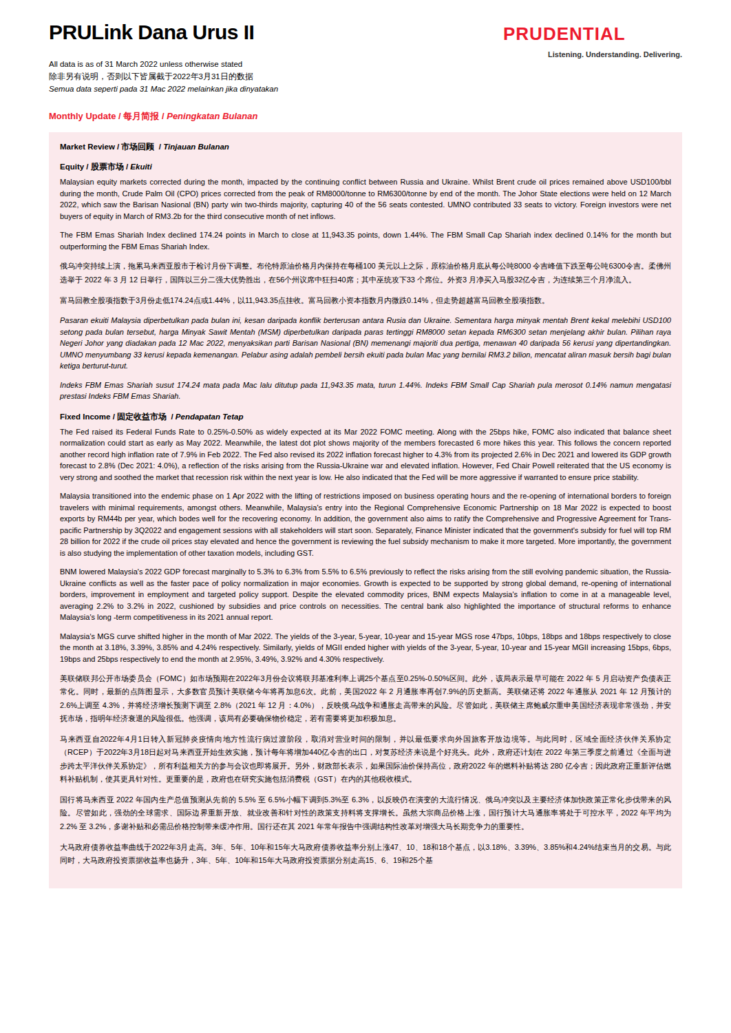PRULink Dana Urus II
PRUDENTIAL
Listening. Understanding. Delivering.
All data is as of 31 March 2022 unless otherwise stated
除非另有说明，否则以下皆属截于2022年3月31日的数据
Semua data seperti pada 31 Mac 2022 melainkan jika dinyatakan
Monthly Update / 每月简报 / Peningkatan Bulanan
Market Review / 市场回顾 / Tinjauan Bulanan
Equity / 股票市场 / Ekuiti
Malaysian equity markets corrected during the month, impacted by the continuing conflict between Russia and Ukraine. Whilst Brent crude oil prices remained above USD100/bbl during the month, Crude Palm Oil (CPO) prices corrected from the peak of RM8000/tonne to RM6300/tonne by end of the month. The Johor State elections were held on 12 March 2022, which saw the Barisan Nasional (BN) party win two-thirds majority, capturing 40 of the 56 seats contested. UMNO contributed 33 seats to victory. Foreign investors were net buyers of equity in March of RM3.2b for the third consecutive month of net inflows.
The FBM Emas Shariah Index declined 174.24 points in March to close at 11,943.35 points, down 1.44%. The FBM Small Cap Shariah index declined 0.14% for the month but outperforming the FBM Emas Shariah Index.
俄乌冲突持续上演，拖累马来西亚股市于检讨月份下调整。布伦特原油价格月内保持在每桶100 美元以上之际，原棕油价格月底从每公吨8000 令吉峰值下跌至每公吨6300令吉。柔佛州选举于 2022 年 3 月 12 日举行，国阵以三分二强大优势胜出，在56个州议席中狂扫40席；其中巫统攻下33 个席位。外资3 月净买入马股32亿令吉，为连续第三个月净流入。
富马回教全股项指数于3月份走低174.24点或1.44%，以11,943.35点挂收。富马回教小资本指数月内微跌0.14%，但走势超越富马回教全股项指数。
Pasaran ekuiti Malaysia diperbetulkan pada bulan ini, kesan daripada konflik berterusan antara Rusia dan Ukraine. Sementara harga minyak mentah Brent kekal melebihi USD100 setong pada bulan tersebut, harga Minyak Sawit Mentah (MSM) diperbetulkan daripada paras tertinggi RM8000 setan kepada RM6300 setan menjelang akhir bulan. Pilihan raya Negeri Johor yang diadakan pada 12 Mac 2022, menyaksikan parti Barisan Nasional (BN) memenangi majoriti dua pertiga, menawan 40 daripada 56 kerusi yang dipertandingkan. UMNO menyumbang 33 kerusi kepada kemenangan. Pelabur asing adalah pembeli bersih ekuiti pada bulan Mac yang bernilai RM3.2 bilion, mencatat aliran masuk bersih bagi bulan ketiga berturut-turut.
Indeks FBM Emas Shariah susut 174.24 mata pada Mac lalu ditutup pada 11,943.35 mata, turun 1.44%. Indeks FBM Small Cap Shariah pula merosot 0.14% namun mengatasi prestasi Indeks FBM Emas Shariah.
Fixed Income / 固定收益市场 / Pendapatan Tetap
The Fed raised its Federal Funds Rate to 0.25%-0.50% as widely expected at its Mar 2022 FOMC meeting. Along with the 25bps hike, FOMC also indicated that balance sheet normalization could start as early as May 2022. Meanwhile, the latest dot plot shows majority of the members forecasted 6 more hikes this year. This follows the concern reported another record high inflation rate of 7.9% in Feb 2022. The Fed also revised its 2022 inflation forecast higher to 4.3% from its projected 2.6% in Dec 2021 and lowered its GDP growth forecast to 2.8% (Dec 2021: 4.0%), a reflection of the risks arising from the Russia-Ukraine war and elevated inflation. However, Fed Chair Powell reiterated that the US economy is very strong and soothed the market that recession risk within the next year is low. He also indicated that the Fed will be more aggressive if warranted to ensure price stability.
Malaysia transitioned into the endemic phase on 1 Apr 2022 with the lifting of restrictions imposed on business operating hours and the re-opening of international borders to foreign travelers with minimal requirements, amongst others. Meanwhile, Malaysia's entry into the Regional Comprehensive Economic Partnership on 18 Mar 2022 is expected to boost exports by RM44b per year, which bodes well for the recovering economy. In addition, the government also aims to ratify the Comprehensive and Progressive Agreement for Trans-pacific Partnership by 3Q2022 and engagement sessions with all stakeholders will start soon. Separately, Finance Minister indicated that the government's subsidy for fuel will top RM 28 billion for 2022 if the crude oil prices stay elevated and hence the government is reviewing the fuel subsidy mechanism to make it more targeted. More importantly, the government is also studying the implementation of other taxation models, including GST.
BNM lowered Malaysia's 2022 GDP forecast marginally to 5.3% to 6.3% from 5.5% to 6.5% previously to reflect the risks arising from the still evolving pandemic situation, the Russia-Ukraine conflicts as well as the faster pace of policy normalization in major economies. Growth is expected to be supported by strong global demand, re-opening of international borders, improvement in employment and targeted policy support. Despite the elevated commodity prices, BNM expects Malaysia's inflation to come in at a manageable level, averaging 2.2% to 3.2% in 2022, cushioned by subsidies and price controls on necessities. The central bank also highlighted the importance of structural reforms to enhance Malaysia's long -term competitiveness in its 2021 annual report.
Malaysia's MGS curve shifted higher in the month of Mar 2022. The yields of the 3-year, 5-year, 10-year and 15-year MGS rose 47bps, 10bps, 18bps and 18bps respectively to close the month at 3.18%, 3.39%, 3.85% and 4.24% respectively. Similarly, yields of MGII ended higher with yields of the 3-year, 5-year, 10-year and 15-year MGII increasing 15bps, 6bps, 19bps and 25bps respectively to end the month at 2.95%, 3.49%, 3.92% and 4.30% respectively.
美联储联邦公开市场委员会（FOMC）如市场预期在2022年3月份会议将联邦基准利率上调25个基点至0.25%-0.50%区间。此外，该局表示最早可能在 2022 年 5 月启动资产负债表正常化。同时，最新的点阵图显示，大多数官员预计美联储今年将再加息6次。此前，美国2022 年 2 月通胀率再创7.9%的历史新高。美联储还将 2022 年通胀从 2021 年 12 月预计的 2.6%上调至 4.3%，并将经济增长预测下调至 2.8%（2021 年 12 月：4.0%），反映俄乌战争和通胀走高带来的风险。尽管如此，美联储主席鲍威尔重申美国经济表现非常强劲，并安抚市场，指明年经济衰退的风险很低。他强调，该局有必要确保物价稳定，若有需要将更加积极加息。
马来西亚自2022年4月1日转入新冠肺炎疫情向地方性流行病过渡阶段，取消对营业时间的限制，并以最低要求向外国旅客开放边境等。与此同时，区域全面经济伙伴关系协定（RCEP）于2022年3月18日起对马来西亚开始生效实施，预计每年将增加440亿令吉的出口，对复苏经济来说是个好兆头。此外，政府还计划在 2022 年第三季度之前通过《全面与进步跨太平洋伙伴关系协定》，所有利益相关方的参与会议也即将展开。另外，财政部长表示，如果国际油价保持高位，政府2022 年的燃料补贴将达 280 亿令吉；因此政府正重新评估燃料补贴机制，使其更具针对性。更重要的是，政府也在研究实施包括消费税（GST）在内的其他税收模式。
国行将马来西亚 2022 年国内生产总值预测从先前的 5.5% 至 6.5%小幅下调到5.3%至 6.3%，以反映仍在演变的大流行情况、俄乌冲突以及主要经济体加快政策正常化步伐带来的风险。尽管如此，强劲的全球需求、国际边界重新开放、就业改善和针对性的政策支持料将支撑增长。虽然大宗商品价格上涨，国行预计大马通胀率将处于可控水平，2022 年平均为 2.2% 至 3.2%，多谢补贴和必需品价格控制带来缓冲作用。国行还在其 2021 年常年报告中强调结构性改革对增强大马长期竞争力的重要性。
大马政府债券收益率曲线于2022年3月走高。3年、5年、10年和15年大马政府债券收益率分别上涨47、10、18和18个基点，以3.18%、3.39%、3.85%和4.24%结束当月的交易。与此同时，大马政府投资票据收益率也扬升，3年、5年、10年和15年大马政府投资票据分别走高15、6、19和25个基